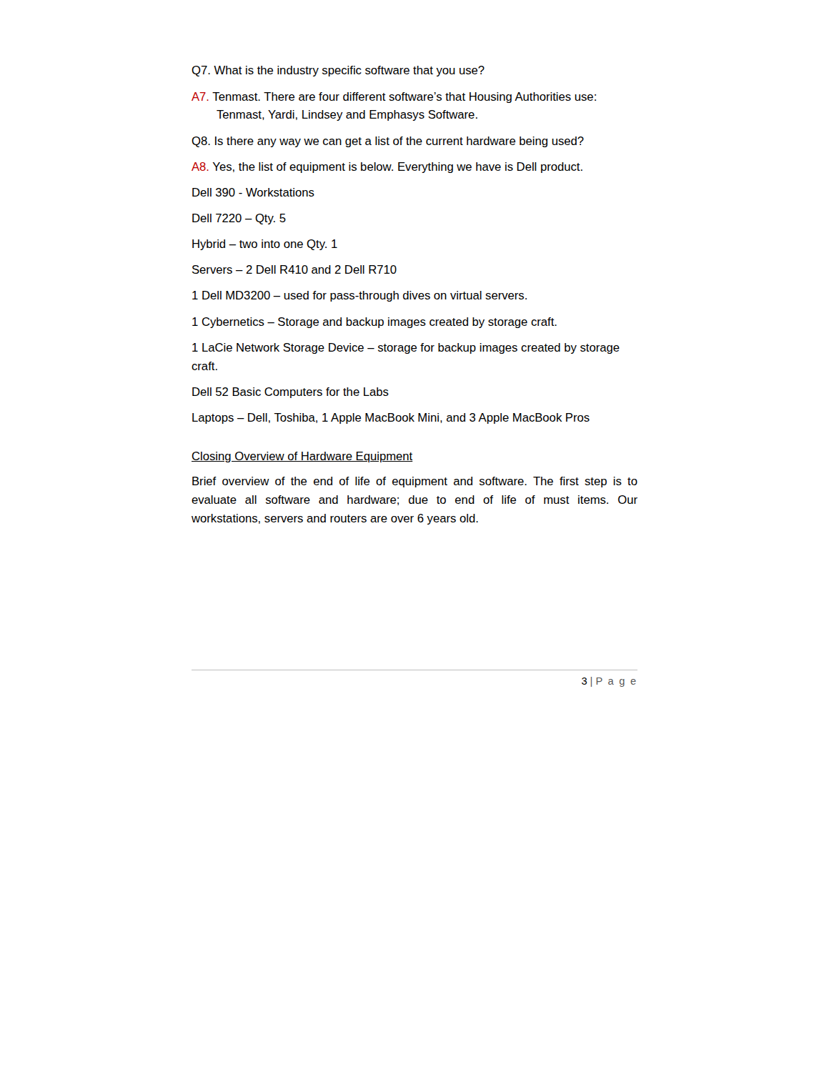Q7. What is the industry specific software that you use?
A7. Tenmast. There are four different software’s that Housing Authorities use: Tenmast, Yardi, Lindsey and Emphasys Software.
Q8. Is there any way we can get a list of the current hardware being used?
A8. Yes, the list of equipment is below. Everything we have is Dell product.
Dell 390 - Workstations
Dell 7220 – Qty. 5
Hybrid – two into one Qty. 1
Servers – 2 Dell R410 and 2 Dell R710
1 Dell MD3200 – used for pass-through dives on virtual servers.
1 Cybernetics – Storage and backup images created by storage craft.
1 LaCie Network Storage Device – storage for backup images created by storage craft.
Dell 52 Basic Computers for the Labs
Laptops – Dell, Toshiba, 1 Apple MacBook Mini, and 3 Apple MacBook Pros
Closing Overview of Hardware Equipment
Brief overview of the end of life of equipment and software. The first step is to evaluate all software and hardware; due to end of life of must items. Our workstations, servers and routers are over 6 years old.
3 | P a g e